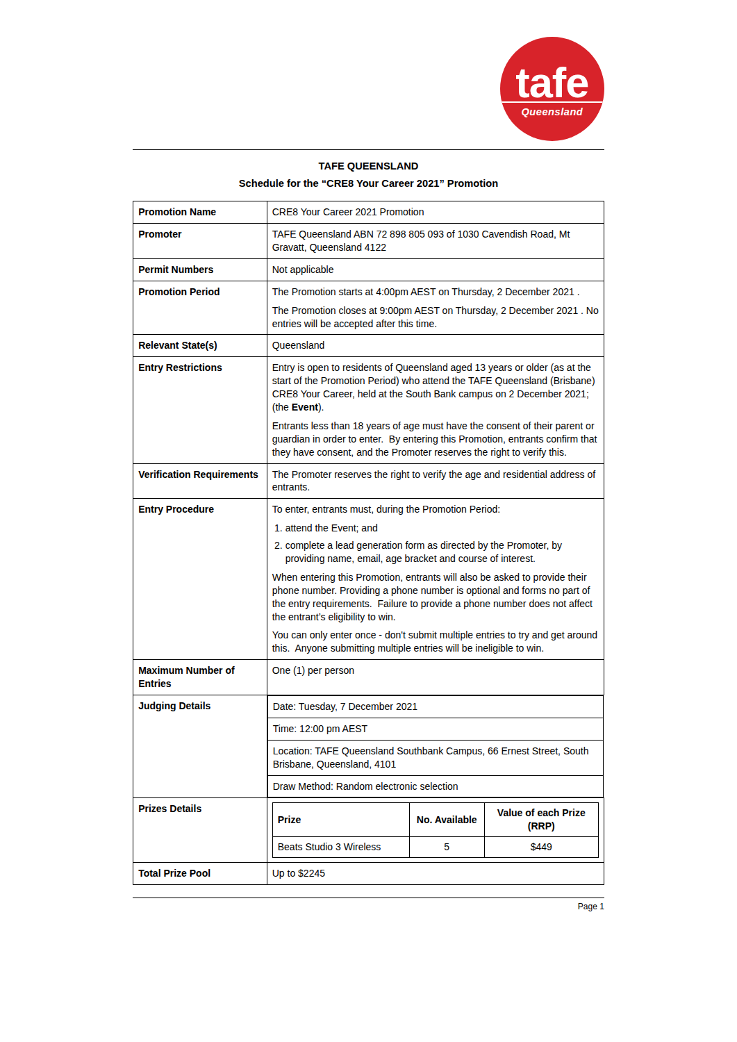tafe Queensland
TAFE QUEENSLAND
Schedule for the “CRE8 Your Career 2021” Promotion
| Promotion Name | CRE8 Your Career 2021 Promotion |
| Promoter | TAFE Queensland ABN 72 898 805 093 of 1030 Cavendish Road, Mt Gravatt, Queensland 4122 |
| Permit Numbers | Not applicable |
| Promotion Period | The Promotion starts at 4:00pm AEST on Thursday, 2 December 2021 . The Promotion closes at 9:00pm AEST on Thursday, 2 December 2021 . No entries will be accepted after this time. |
| Relevant State(s) | Queensland |
| Entry Restrictions | Entry is open to residents of Queensland aged 13 years or older (as at the start of the Promotion Period) who attend the TAFE Queensland (Brisbane) CRE8 Your Career, held at the South Bank campus on 2 December 2021; (the Event ). Entrants less than 18 years of age must have the consent of their parent or guardian in order to enter. By entering this Promotion, entrants confirm that they have consent, and the Promoter reserves the right to verify this. |
| Verification Requirements | The Promoter reserves the right to verify the age and residential address of entrants. |
| Entry Procedure | To enter, entrants must, during the Promotion Period: attend the Event; and complete a lead generation form as directed by the Promoter, by providing name, email, age bracket and course of interest. When entering this Promotion, entrants will also be asked to provide their phone number. Providing a phone number is optional and forms no part of the entry requirements. Failure to provide a phone number does not affect the entrant’s eligibility to win. You can only enter once - don't submit multiple entries to try and get around this. Anyone submitting multiple entries will be ineligible to win. |
| Maximum Number of Entries | One (1) per person |
| Judging Details | / Date: Tuesday, 7 December 2021 / / Time: 12:00 pm AEST / / Location: TAFE Queensland Southbank Campus, 66 Ernest Street, South Brisbane, Queensland, 4101 / / Draw Method: Random electronic selection / |
| Prizes Details | / Prize / No. Available / Value of each Prize (RRP) / / --- / --- / --- / / Beats Studio 3 Wireless / 5 / $449 / |
| Total Prize Pool | Up to $2245 |
Page 1